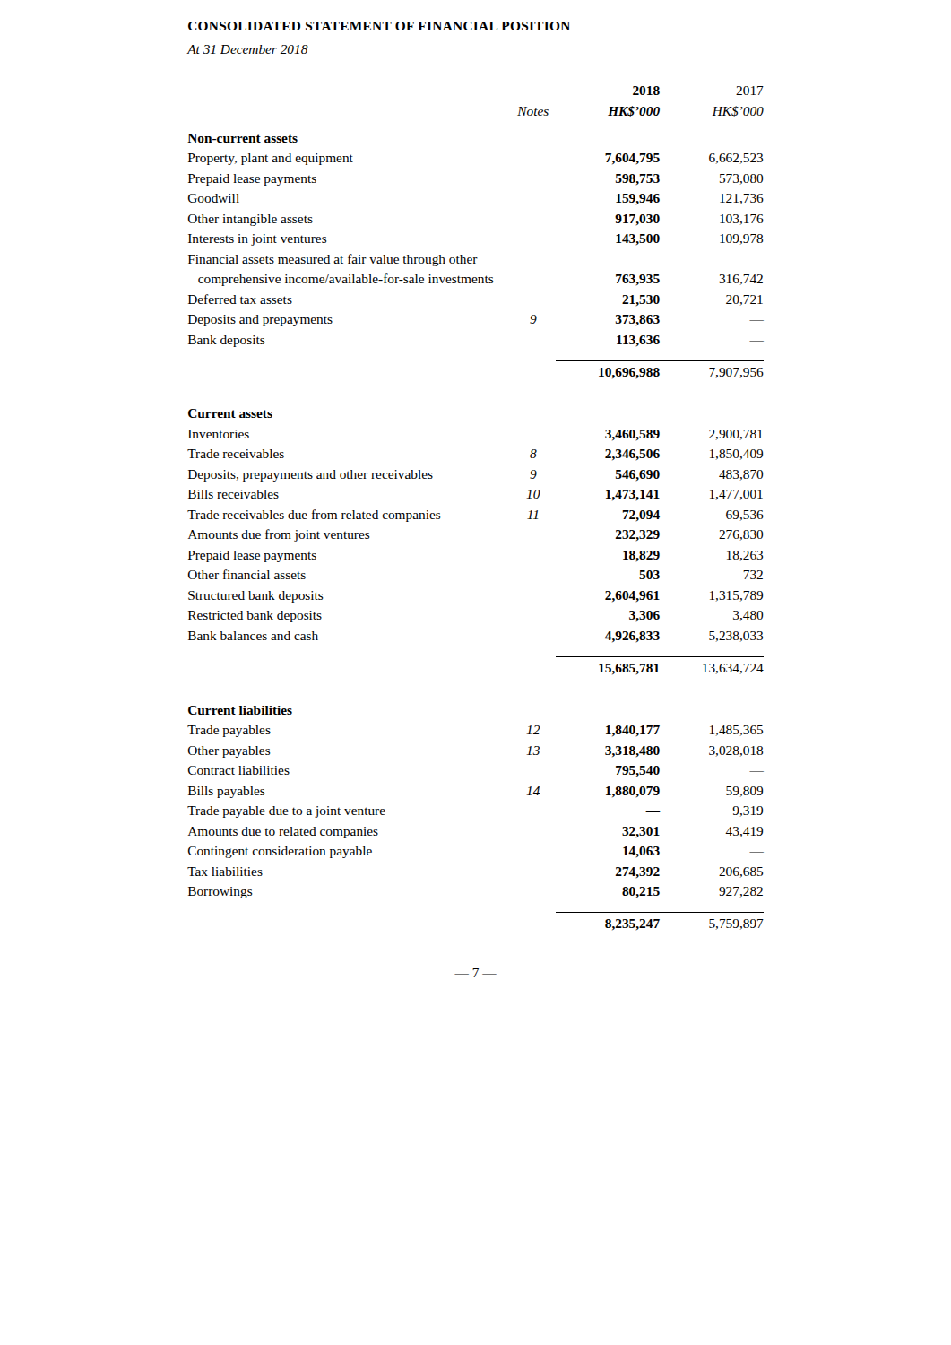Consolidated Statement of Financial Position
At 31 December 2018
| | | 2018 | 2017 |
| --- | --- | --- | --- |
| | Notes | HK$’000 | HK$’000 |
| Non-current assets | | | |
| Property, plant and equipment | | 7,604,795 | 6,662,523 |
| Prepaid lease payments | | 598,753 | 573,080 |
| Goodwill | | 159,946 | 121,736 |
| Other intangible assets | | 917,030 | 103,176 |
| Interests in joint ventures | | 143,500 | 109,978 |
| Financial assets measured at fair value through other | | | |
| comprehensive income/available-for-sale investments | | 763,935 | 316,742 |
| Deferred tax assets | | 21,530 | 20,721 |
| Deposits and prepayments | 9 | 373,863 | — |
| Bank deposits | | 113,636 | — |
| | | 10,696,988 | 7,907,956 |
| Current assets | | | |
| Inventories | | 3,460,589 | 2,900,781 |
| Trade receivables | 8 | 2,346,506 | 1,850,409 |
| Deposits, prepayments and other receivables | 9 | 546,690 | 483,870 |
| Bills receivables | 10 | 1,473,141 | 1,477,001 |
| Trade receivables due from related companies | 11 | 72,094 | 69,536 |
| Amounts due from joint ventures | | 232,329 | 276,830 |
| Prepaid lease payments | | 18,829 | 18,263 |
| Other financial assets | | 503 | 732 |
| Structured bank deposits | | 2,604,961 | 1,315,789 |
| Restricted bank deposits | | 3,306 | 3,480 |
| Bank balances and cash | | 4,926,833 | 5,238,033 |
| | | 15,685,781 | 13,634,724 |
| Current liabilities | | | |
| Trade payables | 12 | 1,840,177 | 1,485,365 |
| Other payables | 13 | 3,318,480 | 3,028,018 |
| Contract liabilities | | 795,540 | — |
| Bills payables | 14 | 1,880,079 | 59,809 |
| Trade payable due to a joint venture | | — | 9,319 |
| Amounts due to related companies | | 32,301 | 43,419 |
| Contingent consideration payable | | 14,063 | — |
| Tax liabilities | | 274,392 | 206,685 |
| Borrowings | | 80,215 | 927,282 |
| | | 8,235,247 | 5,759,897 |
— 7 —